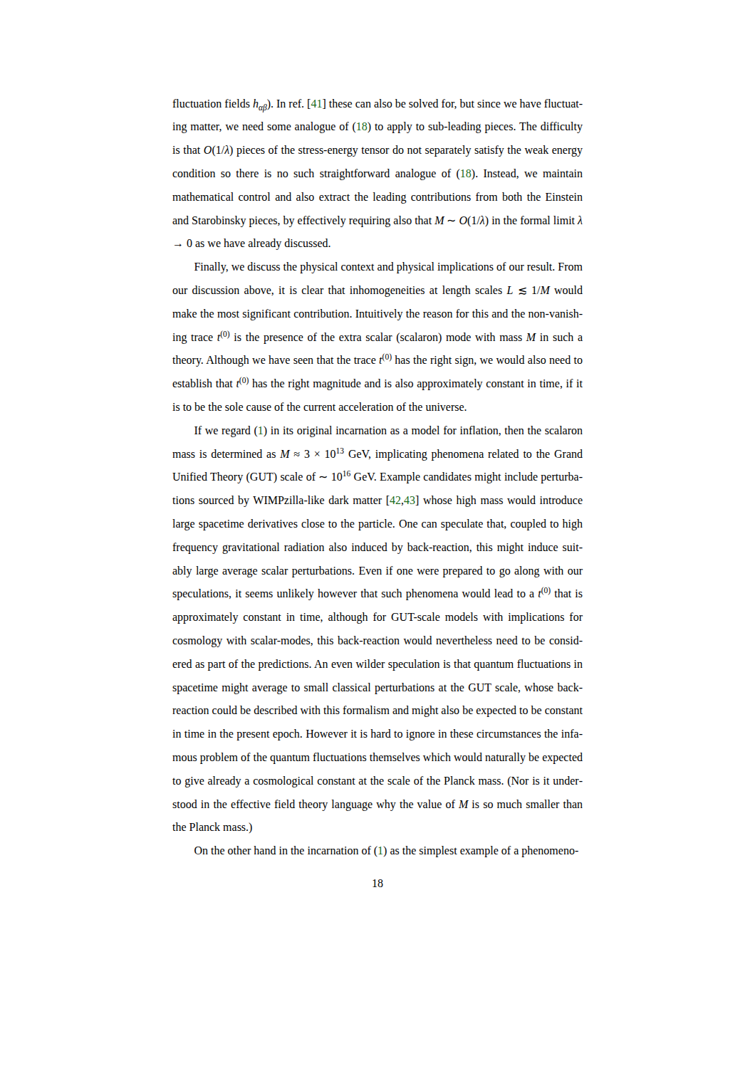fluctuation fields hαβ). In ref. [41] these can also be solved for, but since we have fluctuating matter, we need some analogue of (18) to apply to sub-leading pieces. The difficulty is that O(1/λ) pieces of the stress-energy tensor do not separately satisfy the weak energy condition so there is no such straightforward analogue of (18). Instead, we maintain mathematical control and also extract the leading contributions from both the Einstein and Starobinsky pieces, by effectively requiring also that M ∼ O(1/λ) in the formal limit λ → 0 as we have already discussed.
Finally, we discuss the physical context and physical implications of our result. From our discussion above, it is clear that inhomogeneities at length scales L ≲ 1/M would make the most significant contribution. Intuitively the reason for this and the non-vanishing trace t(0) is the presence of the extra scalar (scalaron) mode with mass M in such a theory. Although we have seen that the trace t(0) has the right sign, we would also need to establish that t(0) has the right magnitude and is also approximately constant in time, if it is to be the sole cause of the current acceleration of the universe.
If we regard (1) in its original incarnation as a model for inflation, then the scalaron mass is determined as M ≈ 3 × 1013 GeV, implicating phenomena related to the Grand Unified Theory (GUT) scale of ∼ 1016 GeV. Example candidates might include perturbations sourced by WIMPzilla-like dark matter [42,43] whose high mass would introduce large spacetime derivatives close to the particle. One can speculate that, coupled to high frequency gravitational radiation also induced by back-reaction, this might induce suitably large average scalar perturbations. Even if one were prepared to go along with our speculations, it seems unlikely however that such phenomena would lead to a t(0) that is approximately constant in time, although for GUT-scale models with implications for cosmology with scalar-modes, this back-reaction would nevertheless need to be considered as part of the predictions. An even wilder speculation is that quantum fluctuations in spacetime might average to small classical perturbations at the GUT scale, whose back-reaction could be described with this formalism and might also be expected to be constant in time in the present epoch. However it is hard to ignore in these circumstances the infamous problem of the quantum fluctuations themselves which would naturally be expected to give already a cosmological constant at the scale of the Planck mass. (Nor is it understood in the effective field theory language why the value of M is so much smaller than the Planck mass.)
On the other hand in the incarnation of (1) as the simplest example of a phenomeno-
18